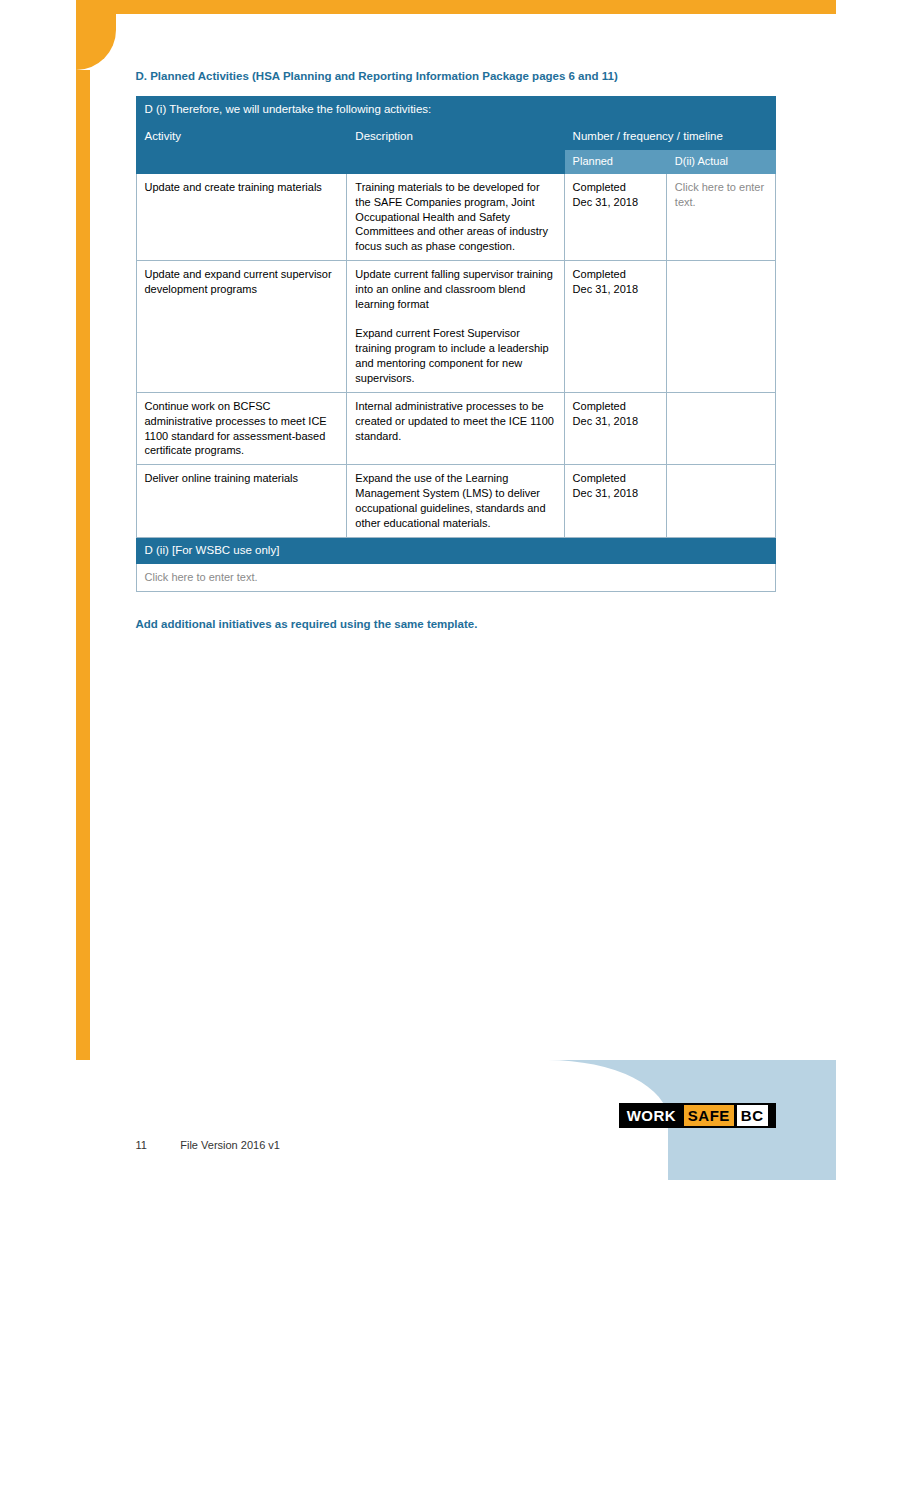D. Planned Activities (HSA Planning and Reporting Information Package pages 6 and 11)
| D (i) Therefore, we will undertake the following activities: |
| Activity | Description | Number / frequency / timeline |
| Planned | D(ii) Actual |
| Update and create training materials | Training materials to be developed for the SAFE Companies program, Joint Occupational Health and Safety Committees and other areas of industry focus such as phase congestion. | Completed Dec 31, 2018 | Click here to enter text. |
| Update and expand current supervisor development programs | Update current falling supervisor training into an online and classroom blend learning format Expand current Forest Supervisor training program to include a leadership and mentoring component for new supervisors. | Completed Dec 31, 2018 | |
| Continue work on BCFSC administrative processes to meet ICE 1100 standard for assessment-based certificate programs. | Internal administrative processes to be created or updated to meet the ICE 1100 standard. | Completed Dec 31, 2018 | |
| Deliver online training materials | Expand the use of the Learning Management System (LMS) to deliver occupational guidelines, standards and other educational materials. | Completed Dec 31, 2018 | |
| D (ii) [For WSBC use only] |
| Click here to enter text. |
Add additional initiatives as required using the same template.
WORK SAFE BC
11 File Version 2016 v1